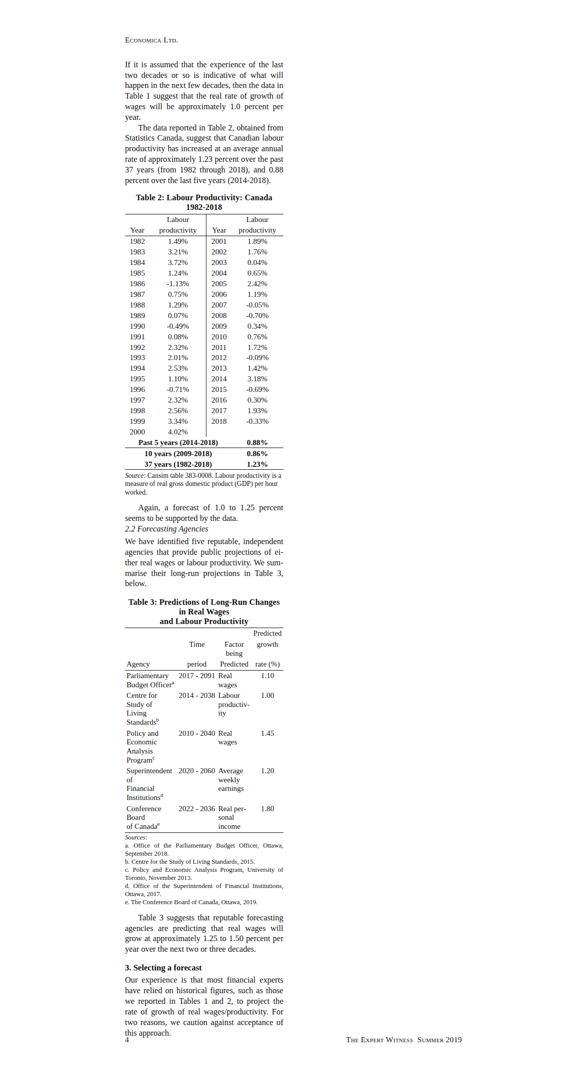Economica Ltd.
If it is assumed that the experience of the last two decades or so is indicative of what will happen in the next few decades, then the data in Table 1 suggest that the real rate of growth of wages will be approximately 1.0 percent per year.
The data reported in Table 2, obtained from Statistics Canada, suggest that Canadian labour productivity has increased at an average annual rate of approximately 1.23 percent over the past 37 years (from 1982 through 2018), and 0.88 percent over the last five years (2014-2018).
Table 2: Labour Productivity: Canada 1982-2018
| | Labour | | Labour |
| --- | --- | --- | --- |
| Year | productivity | Year | productivity |
| 1982 | 1.49% | 2001 | 1.89% |
| 1983 | 3.21% | 2002 | 1.76% |
| 1984 | 3.72% | 2003 | 0.04% |
| 1985 | 1.24% | 2004 | 0.65% |
| 1986 | -1.13% | 2005 | 2.42% |
| 1987 | 0.75% | 2006 | 1.19% |
| 1988 | 1.29% | 2007 | -0.05% |
| 1989 | 0.07% | 2008 | -0.70% |
| 1990 | -0.49% | 2009 | 0.34% |
| 1991 | 0.08% | 2010 | 0.76% |
| 1992 | 2.32% | 2011 | 1.72% |
| 1993 | 2.01% | 2012 | -0.09% |
| 1994 | 2.53% | 2013 | 1.42% |
| 1995 | 1.10% | 2014 | 3.18% |
| 1996 | -0.71% | 2015 | -0.69% |
| 1997 | 2.32% | 2016 | 0.30% |
| 1998 | 2.56% | 2017 | 1.93% |
| 1999 | 3.34% | 2018 | -0.33% |
| 2000 | 4.02% | | |
| Past 5 years (2014-2018) | 0.88% |
| 10 years (2009-2018) | 0.86% |
| 37 years (1982-2018) | 1.23% |
Source: Cansim table 383-0008. Labour productivity is a measure of real gross domestic product (GDP) per hour worked.
Again, a forecast of 1.0 to 1.25 percent seems to be supported by the data.
2.2 Forecasting Agencies
We have identified five reputable, independent agencies that provide public projections of either real wages or labour productivity. We summarise their long-run projections in Table 3, below.
Table 3: Predictions of Long-Run Changes in Real Wages and Labour Productivity
| | | | Predicted |
| --- | --- | --- | --- |
| | Time | Factor being | growth |
| Agency | period | Predicted | rate (%) |
| Parliamentary Budget Officer a | 2017 - 2091 | Real wages | 1.10 |
| Centre for Study of Living Standards b | 2014 - 2038 | Labour productivity | 1.00 |
| Policy and Economic Analysis Program c | 2010 - 2040 | Real wages | 1.45 |
| Superintendent of Financial Institutions d | 2020 - 2060 | Average weekly earnings | 1.20 |
| Conference Board of Canada e | 2022 - 2036 | Real personal income | 1.80 |
Sources:
a. Office of the Parliamentary Budget Officer, Ottawa, September 2018.
b. Centre for the Study of Living Standards, 2015.
c. Policy and Economic Analysis Program, University of Toronto, November 2013.
d. Office of the Superintendent of Financial Institutions, Ottawa, 2017.
e. The Conference Board of Canada, Ottawa, 2019.
Table 3 suggests that reputable forecasting agencies are predicting that real wages will grow at approximately 1.25 to 1.50 percent per year over the next two or three decades.
3. Selecting a forecast
Our experience is that most financial experts have relied on historical figures, such as those we reported in Tables 1 and 2, to project the rate of growth of real wages/productivity. For two reasons, we caution against acceptance of this approach.
4
The Expert Witness Summer 2019